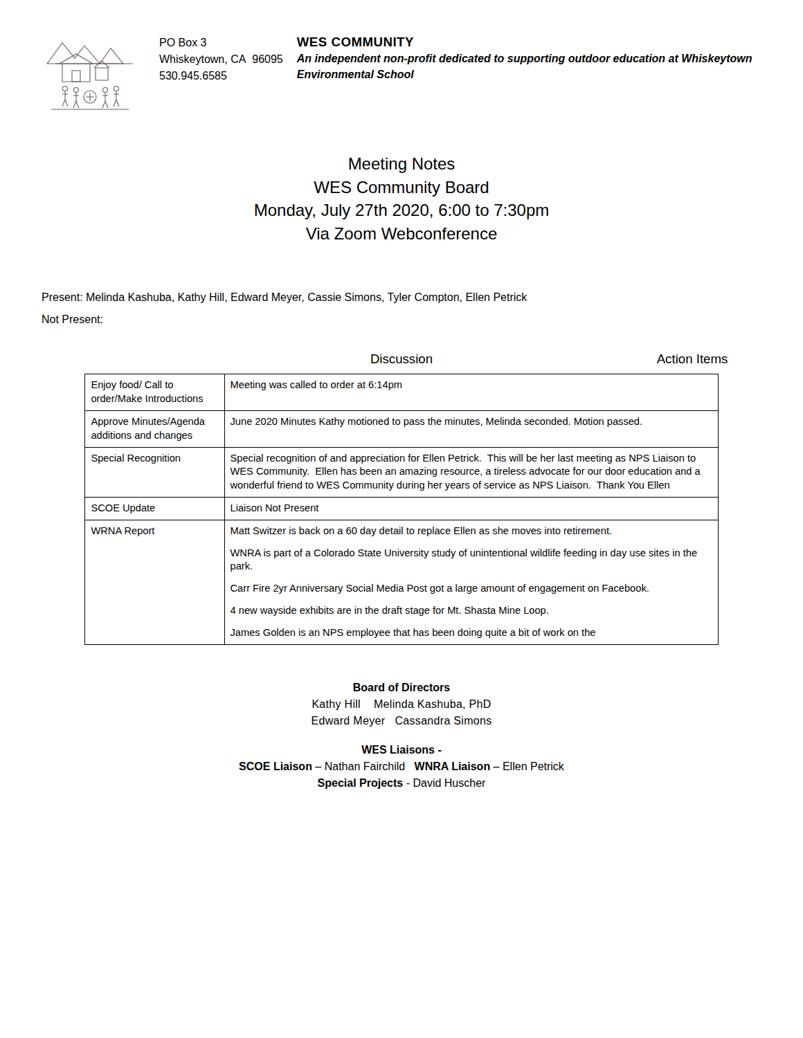PO Box 3
Whiskeytown, CA 96095
530.945.6585
WES COMMUNITY
An independent non-profit dedicated to supporting outdoor education at Whiskeytown Environmental School
Meeting Notes
WES Community Board
Monday, July 27th 2020, 6:00 to 7:30pm
Via Zoom Webconference
Present: Melinda Kashuba, Kathy Hill, Edward Meyer, Cassie Simons, Tyler Compton, Ellen Petrick
Not Present:
Discussion
Action Items
| Enjoy food/ Call to order/Make Introductions | Meeting was called to order at 6:14pm |
| Approve Minutes/Agenda additions and changes | June 2020 Minutes Kathy motioned to pass the minutes, Melinda seconded. Motion passed. |
| Special Recognition | Special recognition of and appreciation for Ellen Petrick. This will be her last meeting as NPS Liaison to WES Community. Ellen has been an amazing resource, a tireless advocate for our door education and a wonderful friend to WES Community during her years of service as NPS Liaison. Thank You Ellen |
| SCOE Update | Liaison Not Present |
| WRNA Report | Matt Switzer is back on a 60 day detail to replace Ellen as she moves into retirement. WNRA is part of a Colorado State University study of unintentional wildlife feeding in day use sites in the park. Carr Fire 2yr Anniversary Social Media Post got a large amount of engagement on Facebook. 4 new wayside exhibits are in the draft stage for Mt. Shasta Mine Loop. James Golden is an NPS employee that has been doing quite a bit of work on the |
Board of Directors
Kathy Hill Melinda Kashuba, PhD
Edward Meyer Cassandra Simons
WES Liaisons -
SCOE Liaison – Nathan Fairchild WNRA Liaison – Ellen Petrick
Special Projects - David Huscher